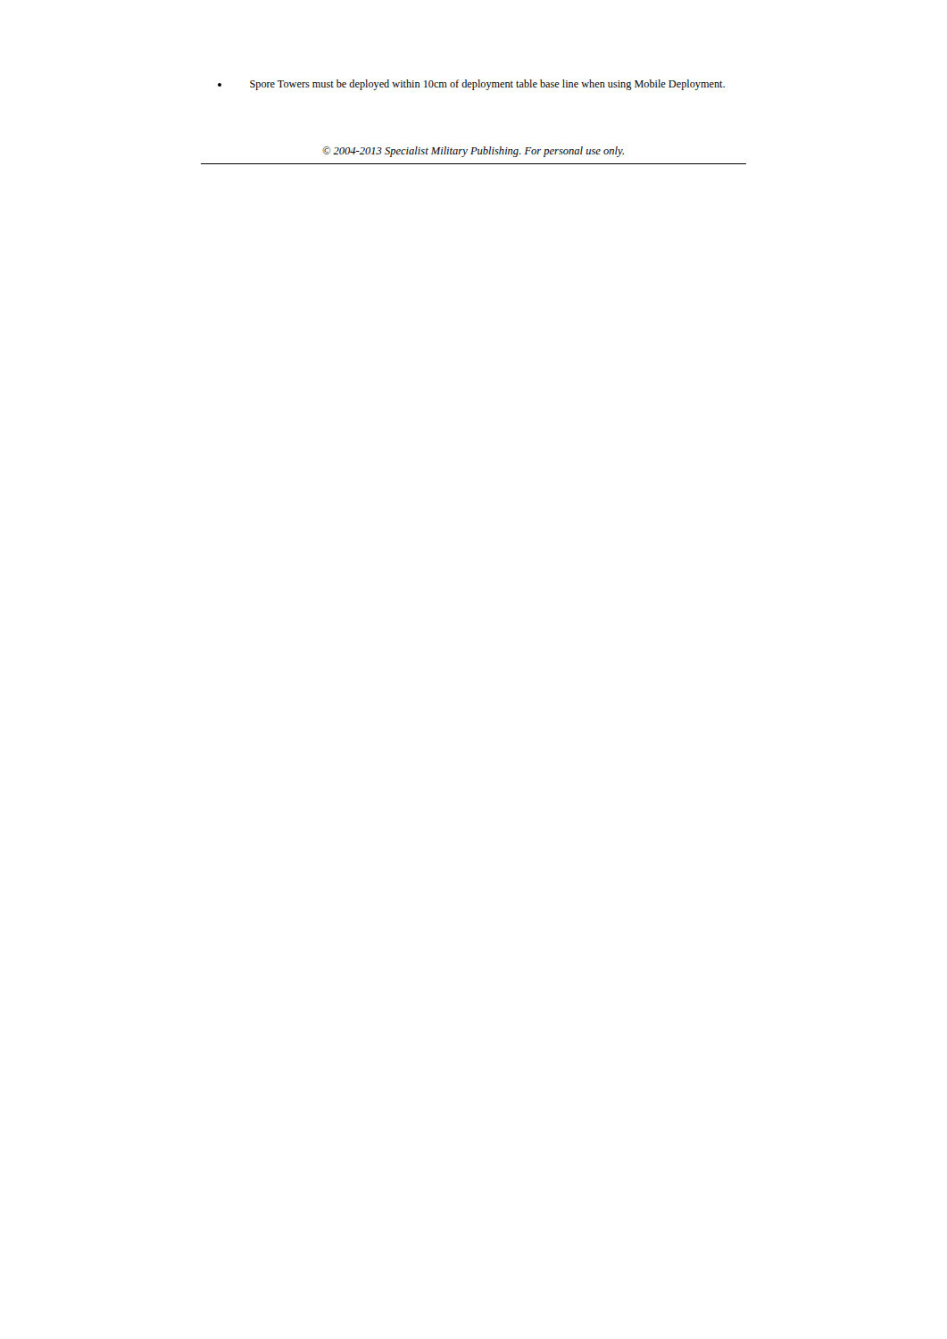Spore Towers must be deployed within 10cm of deployment table base line when using Mobile Deployment.
© 2004-2013 Specialist Military Publishing. For personal use only.